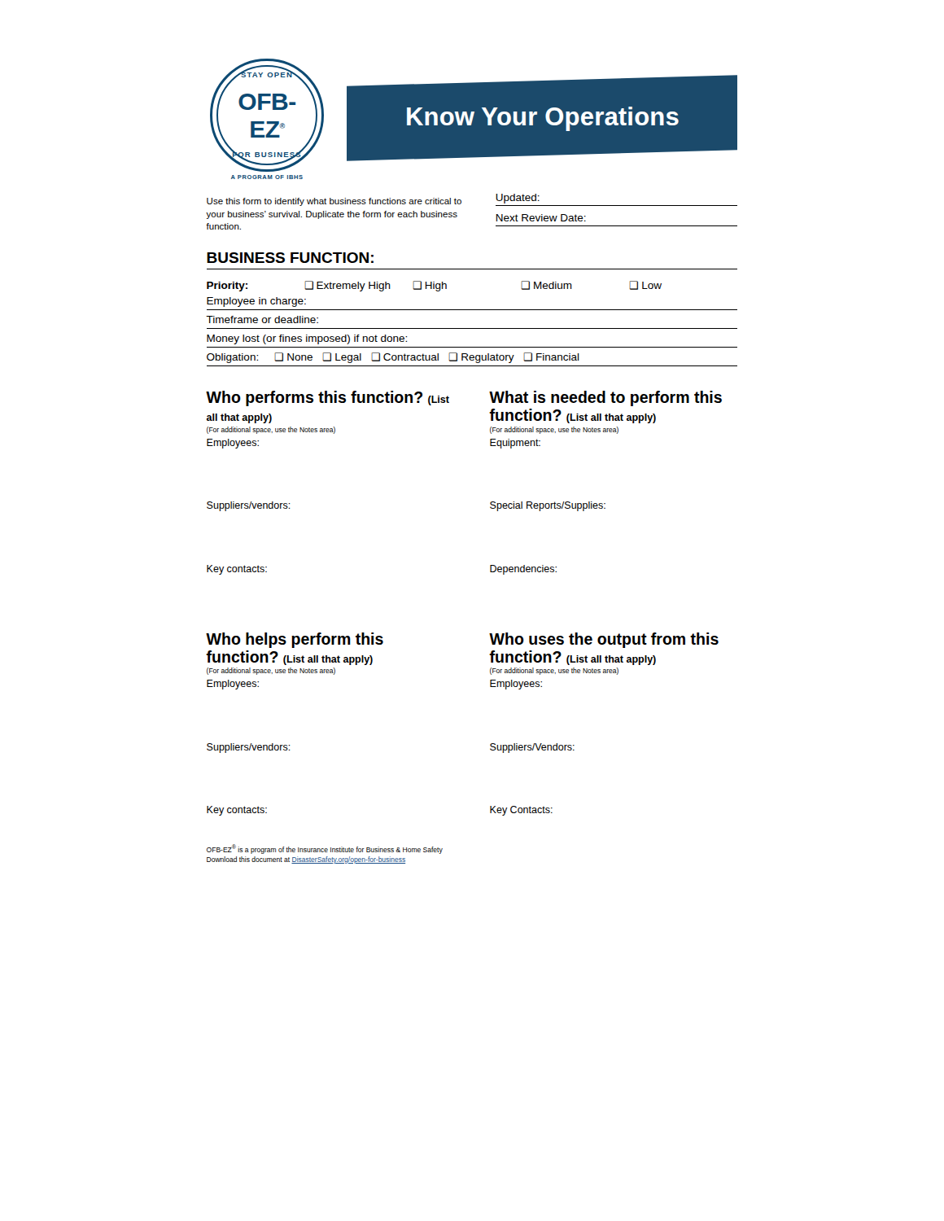STAY OPEN
OFB-EZ®
FOR BUSINESS
A PROGRAM OF IBHS
Know Your Operations
Use this form to identify what business functions are critical to your business’ survival. Duplicate the form for each business function.
Updated:
Next Review Date:
BUSINESS FUNCTION:
Priority:
❑Extremely High ❑High ❑Medium ❑Low
Employee in charge:
Timeframe or deadline:
Money lost (or fines imposed) if not done:
Obligation: ❑None ❑Legal ❑Contractual ❑Regulatory ❑Financial
Who performs this function? (List all that apply)
(For additional space, use the Notes area)
Employees:
Suppliers/vendors:
Key contacts:
What is needed to perform this function? (List all that apply)
(For additional space, use the Notes area)
Equipment:
Special Reports/Supplies:
Dependencies:
Who helps perform this function? (List all that apply)
(For additional space, use the Notes area)
Employees:
Suppliers/vendors:
Key contacts:
Who uses the output from this function? (List all that apply)
(For additional space, use the Notes area)
Employees:
Suppliers/Vendors:
Key Contacts:
OFB-EZ® is a program of the Insurance Institute for Business & Home Safety
Download this document at DisasterSafety.org/open-for-business